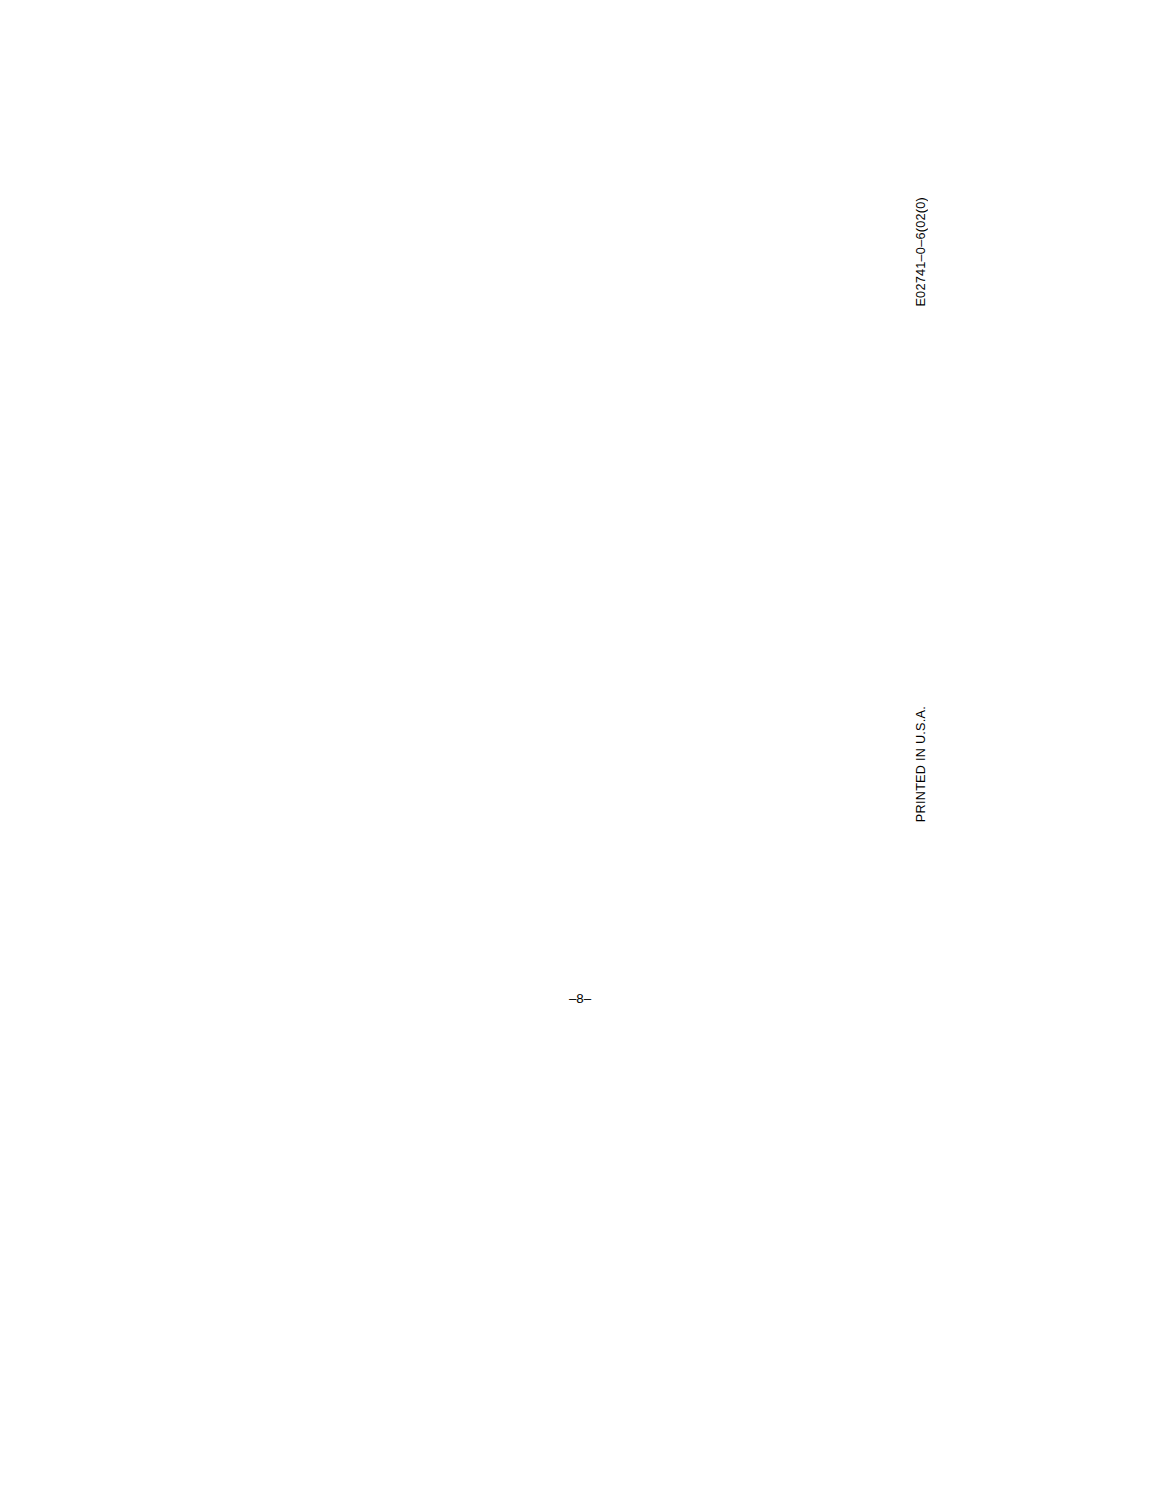E02741–0–6(02(0)
PRINTED IN U.S.A.
–8–